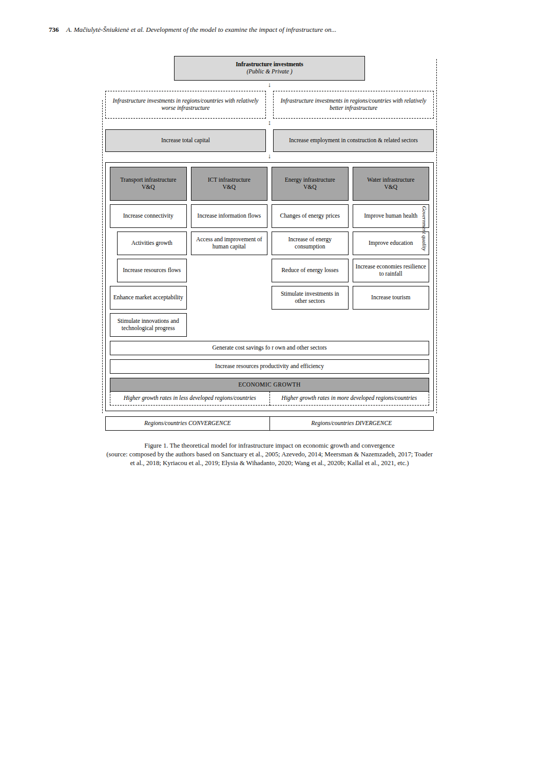736 A. Mačiulytė-Šniukienė et al. Development of the model to examine the impact of infrastructure on...
Government quality
Infrastructure investments (Public & Private )
Infrastructure investments in regions/countries with relatively worse infrastructure
Infrastructure investments in regions/countries with relatively better infrastructure
Increase total capital
Increase employment in construction & related sectors
Transport infrastructure
V&Q
Increase connectivity
Activities growth
Increase resources flows
Enhance market acceptability
Stimulate innovations and technological progress
ICT infrastructure
V&Q
Increase information flows
Access and improvement of human capital
Energy infrastructure
V&Q
Changes of energy prices
Increase of energy consumption
Reduce of energy losses
Stimulate investments in other sectors
Water infrastructure
V&Q
Improve human health
Improve education
Increase economies resilience to rainfall
Increase tourism
Generate cost savings fo r own and other sectors
Increase resources productivity and efficiency
ECONOMIC GROWTH
Higher growth rates in less developed regions/countries
Higher growth rates in more developed regions/countries
Regions/countries CONVERGENCE
Regions/countries DIVERGENCE
Figure 1. The theoretical model for infrastructure impact on economic growth and convergence
(source: composed by the authors based on Sanctuary et al., 2005; Azevedo, 2014; Meersman & Nazemzadeh, 2017; Toader et al., 2018; Kyriacou et al., 2019; Elysia & Wihadanto, 2020; Wang et al., 2020b; Kallal et al., 2021, etc.)